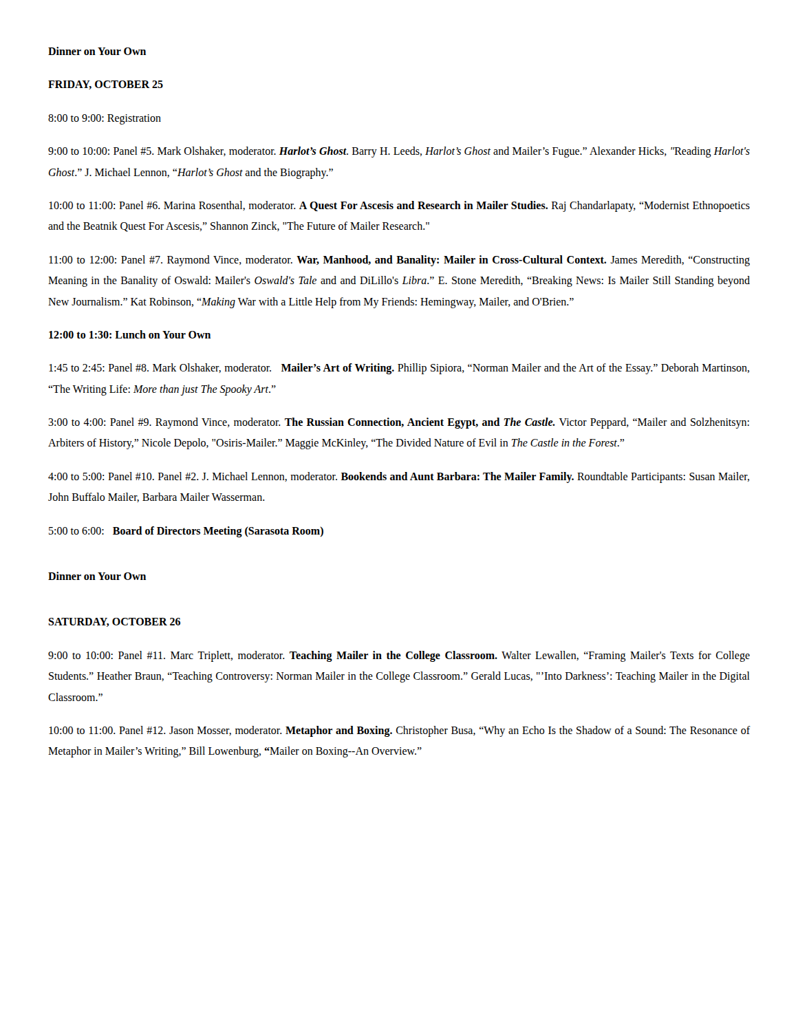Dinner on Your Own
FRIDAY, OCTOBER 25
8:00 to 9:00: Registration
9:00 to 10:00: Panel #5. Mark Olshaker, moderator. Harlot’s Ghost. Barry H. Leeds, Harlot’s Ghost and Mailer’s Fugue.” Alexander Hicks, "Reading Harlot's Ghost.” J. Michael Lennon, “Harlot’s Ghost and the Biography.”
10:00 to 11:00: Panel #6. Marina Rosenthal, moderator. A Quest For Ascesis and Research in Mailer Studies. Raj Chandarlapaty, “Modernist Ethnopoetics and the Beatnik Quest For Ascesis,” Shannon Zinck, "The Future of Mailer Research."
11:00 to 12:00: Panel #7. Raymond Vince, moderator. War, Manhood, and Banality: Mailer in Cross-Cultural Context. James Meredith, “Constructing Meaning in the Banality of Oswald: Mailer's Oswald's Tale and and DiLillo's Libra.” E. Stone Meredith, “Breaking News: Is Mailer Still Standing beyond New Journalism.” Kat Robinson, “Making War with a Little Help from My Friends: Hemingway, Mailer, and O'Brien.”
12:00 to 1:30: Lunch on Your Own
1:45 to 2:45: Panel #8. Mark Olshaker, moderator. Mailer’s Art of Writing. Phillip Sipiora, “Norman Mailer and the Art of the Essay.” Deborah Martinson, “The Writing Life: More than just The Spooky Art.”
3:00 to 4:00: Panel #9. Raymond Vince, moderator. The Russian Connection, Ancient Egypt, and The Castle. Victor Peppard, “Mailer and Solzhenitsyn: Arbiters of History,” Nicole Depolo, "Osiris-Mailer.” Maggie McKinley, “The Divided Nature of Evil in The Castle in the Forest.”
4:00 to 5:00: Panel #10. Panel #2. J. Michael Lennon, moderator. Bookends and Aunt Barbara: The Mailer Family. Roundtable Participants: Susan Mailer, John Buffalo Mailer, Barbara Mailer Wasserman.
5:00 to 6:00: Board of Directors Meeting (Sarasota Room)
Dinner on Your Own
SATURDAY, OCTOBER 26
9:00 to 10:00: Panel #11. Marc Triplett, moderator. Teaching Mailer in the College Classroom. Walter Lewallen, “Framing Mailer's Texts for College Students.” Heather Braun, “Teaching Controversy: Norman Mailer in the College Classroom.” Gerald Lucas, "’Into Darkness’: Teaching Mailer in the Digital Classroom.”
10:00 to 11:00. Panel #12. Jason Mosser, moderator. Metaphor and Boxing. Christopher Busa, “Why an Echo Is the Shadow of a Sound: The Resonance of Metaphor in Mailer’s Writing,” Bill Lowenburg, “Mailer on Boxing--An Overview.”